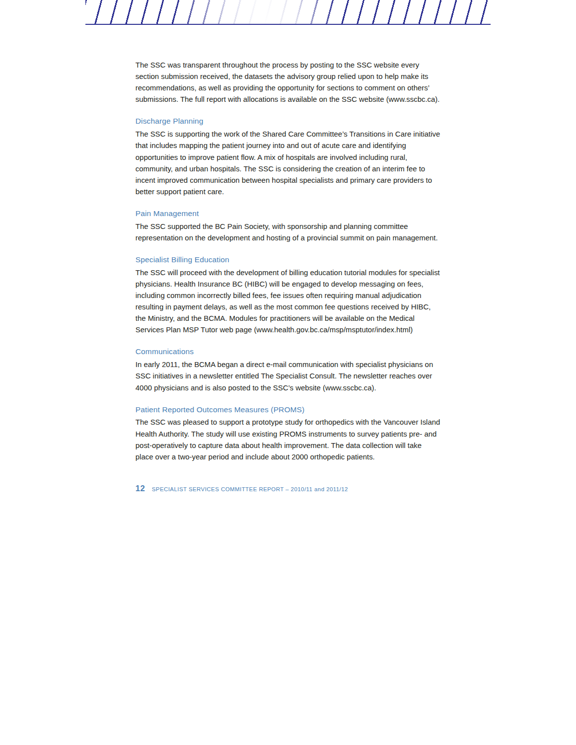The SSC was transparent throughout the process by posting to the SSC website every section submission received, the datasets the advisory group relied upon to help make its recommendations, as well as providing the opportunity for sections to comment on others’ submissions. The full report with allocations is available on the SSC website (www.sscbc.ca).
Discharge Planning
The SSC is supporting the work of the Shared Care Committee’s Transitions in Care initiative that includes mapping the patient journey into and out of acute care and identifying opportunities to improve patient flow. A mix of hospitals are involved including rural, community, and urban hospitals. The SSC is considering the creation of an interim fee to incent improved communication between hospital specialists and primary care providers to better support patient care.
Pain Management
The SSC supported the BC Pain Society, with sponsorship and planning committee representation on the development and hosting of a provincial summit on pain management.
Specialist Billing Education
The SSC will proceed with the development of billing education tutorial modules for specialist physicians. Health Insurance BC (HIBC) will be engaged to develop messaging on fees, including common incorrectly billed fees, fee issues often requiring manual adjudication resulting in payment delays, as well as the most common fee questions received by HIBC, the Ministry, and the BCMA. Modules for practitioners will be available on the Medical Services Plan MSP Tutor web page (www.health.gov.bc.ca/msp/msptutor/index.html)
Communications
In early 2011, the BCMA began a direct e-mail communication with specialist physicians on SSC initiatives in a newsletter entitled The Specialist Consult. The newsletter reaches over 4000 physicians and is also posted to the SSC’s website (www.sscbc.ca).
Patient Reported Outcomes Measures (PROMS)
The SSC was pleased to support a prototype study for orthopedics with the Vancouver Island Health Authority. The study will use existing PROMS instruments to survey patients pre- and post-operatively to capture data about health improvement. The data collection will take place over a two-year period and include about 2000 orthopedic patients.
12 SPECIALIST SERVICES COMMITTEE REPORT – 2010/11 and 2011/12